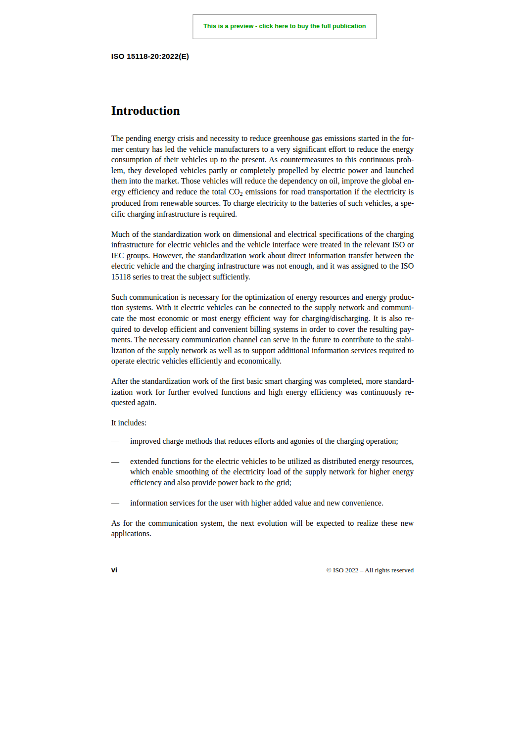This is a preview - click here to buy the full publication
ISO 15118-20:2022(E)
Introduction
The pending energy crisis and necessity to reduce greenhouse gas emissions started in the former century has led the vehicle manufacturers to a very significant effort to reduce the energy consumption of their vehicles up to the present. As countermeasures to this continuous problem, they developed vehicles partly or completely propelled by electric power and launched them into the market. Those vehicles will reduce the dependency on oil, improve the global energy efficiency and reduce the total CO2 emissions for road transportation if the electricity is produced from renewable sources. To charge electricity to the batteries of such vehicles, a specific charging infrastructure is required.
Much of the standardization work on dimensional and electrical specifications of the charging infrastructure for electric vehicles and the vehicle interface were treated in the relevant ISO or IEC groups. However, the standardization work about direct information transfer between the electric vehicle and the charging infrastructure was not enough, and it was assigned to the ISO 15118 series to treat the subject sufficiently.
Such communication is necessary for the optimization of energy resources and energy production systems. With it electric vehicles can be connected to the supply network and communicate the most economic or most energy efficient way for charging/discharging. It is also required to develop efficient and convenient billing systems in order to cover the resulting payments. The necessary communication channel can serve in the future to contribute to the stabilization of the supply network as well as to support additional information services required to operate electric vehicles efficiently and economically.
After the standardization work of the first basic smart charging was completed, more standardization work for further evolved functions and high energy efficiency was continuously requested again.
It includes:
— improved charge methods that reduces efforts and agonies of the charging operation;
— extended functions for the electric vehicles to be utilized as distributed energy resources, which enable smoothing of the electricity load of the supply network for higher energy efficiency and also provide power back to the grid;
— information services for the user with higher added value and new convenience.
As for the communication system, the next evolution will be expected to realize these new applications.
vi
© ISO 2022 – All rights reserved